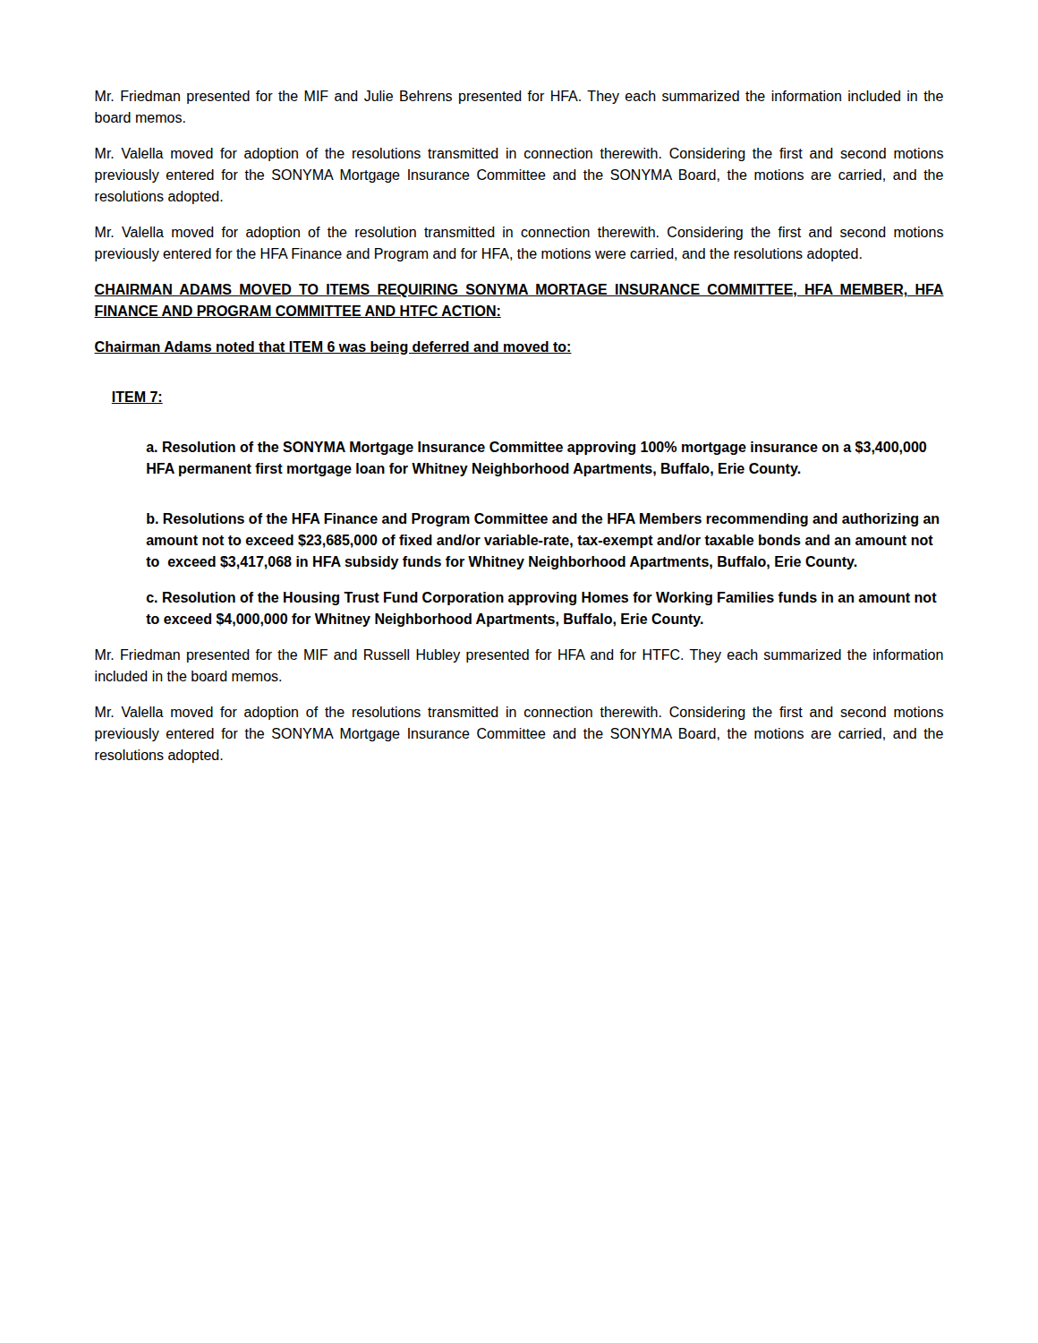Mr. Friedman presented for the MIF and Julie Behrens presented for HFA. They each summarized the information included in the board memos.
Mr. Valella moved for adoption of the resolutions transmitted in connection therewith. Considering the first and second motions previously entered for the SONYMA Mortgage Insurance Committee and the SONYMA Board, the motions are carried, and the resolutions adopted.
Mr. Valella moved for adoption of the resolution transmitted in connection therewith. Considering the first and second motions previously entered for the HFA Finance and Program and for HFA, the motions were carried, and the resolutions adopted.
CHAIRMAN ADAMS MOVED TO ITEMS REQUIRING SONYMA MORTAGE INSURANCE COMMITTEE, HFA MEMBER, HFA FINANCE AND PROGRAM COMMITTEE AND HTFC ACTION:
Chairman Adams noted that ITEM 6 was being deferred and moved to:
ITEM 7:
a. Resolution of the SONYMA Mortgage Insurance Committee approving 100% mortgage insurance on a $3,400,000 HFA permanent first mortgage loan for Whitney Neighborhood Apartments, Buffalo, Erie County.
b. Resolutions of the HFA Finance and Program Committee and the HFA Members recommending and authorizing an amount not to exceed $23,685,000 of fixed and/or variable-rate, tax-exempt and/or taxable bonds and an amount not to exceed $3,417,068 in HFA subsidy funds for Whitney Neighborhood Apartments, Buffalo, Erie County.
c. Resolution of the Housing Trust Fund Corporation approving Homes for Working Families funds in an amount not to exceed $4,000,000 for Whitney Neighborhood Apartments, Buffalo, Erie County.
Mr. Friedman presented for the MIF and Russell Hubley presented for HFA and for HTFC. They each summarized the information included in the board memos.
Mr. Valella moved for adoption of the resolutions transmitted in connection therewith. Considering the first and second motions previously entered for the SONYMA Mortgage Insurance Committee and the SONYMA Board, the motions are carried, and the resolutions adopted.